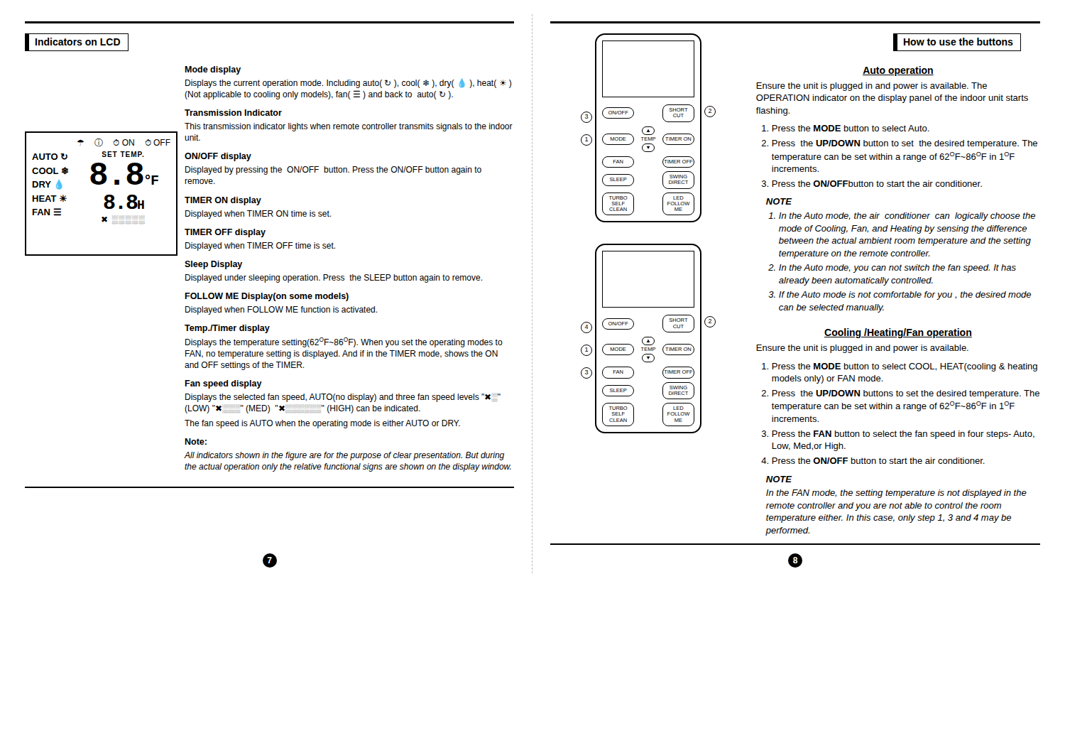Indicators on LCD
☂ ⓘ ⏱ ON ⏱ OFF
AUTO ↻
COOL ❄
DRY 💧
HEAT ☀
FAN ☰
SET TEMP.
8.8°F
8.8H
✖ ░░░░░
Mode display
Displays the current operation mode. Including auto( ↻ ), cool( ❄ ), dry( 💧 ), heat( ☀ ) (Not applicable to cooling only models), fan( ☰ ) and back to auto( ↻ ).
Transmission Indicator
This transmission indicator lights when remote controller transmits signals to the indoor unit.
ON/OFF display
Displayed by pressing the ON/OFF button. Press the ON/OFF button again to remove.
TIMER ON display
Displayed when TIMER ON time is set.
TIMER OFF display
Displayed when TIMER OFF time is set.
Sleep Display
Displayed under sleeping operation. Press the SLEEP button again to remove.
FOLLOW ME Display(on some models)
Displayed when FOLLOW ME function is activated.
Temp./Timer display
Displays the temperature setting(62OF~86OF). When you set the operating modes to FAN, no temperature setting is displayed. And if in the TIMER mode, shows the ON and OFF settings of the TIMER.
Fan speed display
Displays the selected fan speed, AUTO(no display) and three fan speed levels "✖░" (LOW) "✖░░░" (MED) "✖░░░░░░" (HIGH) can be indicated.
The fan speed is AUTO when the operating mode is either AUTO or DRY.
Note:
All indicators shown in the figure are for the purpose of clear presentation. But during the actual operation only the relative functional signs are shown on the display window.
7
How to use the buttons
ON/OFF
SHORT CUT
MODE
▲
TEMP
▼
TIMER ON
FAN
TIMER OFF
SLEEP
SWING DIRECT
TURBO SELF CLEAN
LED FOLLOW ME
3 1 2
ON/OFF
SHORT CUT
MODE
▲
TEMP
▼
TIMER ON
FAN
TIMER OFF
SLEEP
SWING DIRECT
TURBO SELF CLEAN
LED FOLLOW ME
4 1 3 2
Auto operation
Ensure the unit is plugged in and power is available. The OPERATION indicator on the display panel of the indoor unit starts flashing.
Press the MODE button to select Auto.
Press the UP/DOWN button to set the desired temperature. The temperature can be set within a range of 62OF~86OF in 1OF increments.
Press the ON/OFFbutton to start the air conditioner.
NOTE
In the Auto mode, the air conditioner can logically choose the mode of Cooling, Fan, and Heating by sensing the difference between the actual ambient room temperature and the setting temperature on the remote controller.
In the Auto mode, you can not switch the fan speed. It has already been automatically controlled.
If the Auto mode is not comfortable for you , the desired mode can be selected manually.
Cooling /Heating/Fan operation
Ensure the unit is plugged in and power is available.
Press the MODE button to select COOL, HEAT(cooling & heating models only) or FAN mode.
Press the UP/DOWN buttons to set the desired temperature. The temperature can be set within a range of 62OF~86OF in 1OF increments.
Press the FAN button to select the fan speed in four steps- Auto, Low, Med,or High.
Press the ON/OFF button to start the air conditioner.
NOTE
In the FAN mode, the setting temperature is not displayed in the remote controller and you are not able to control the room temperature either. In this case, only step 1, 3 and 4 may be performed.
8